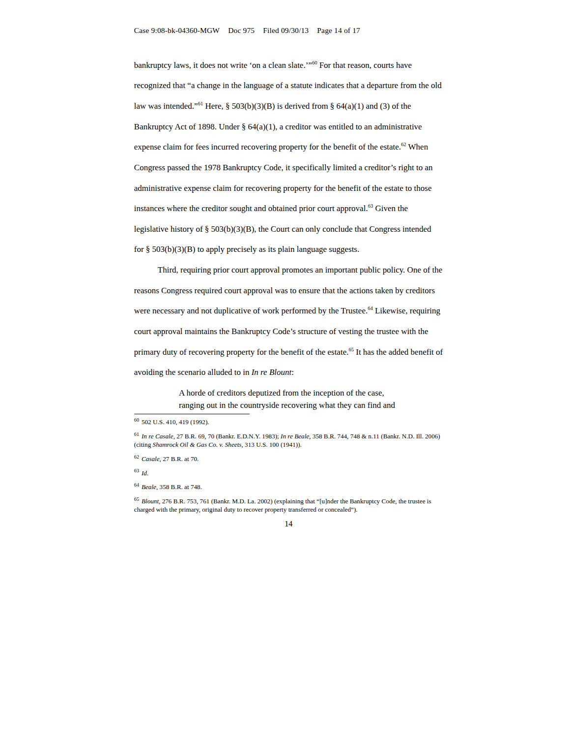Case 9:08-bk-04360-MGW Doc 975 Filed 09/30/13 Page 14 of 17
bankruptcy laws, it does not write ‘on a clean slate.’”60 For that reason, courts have recognized that “a change in the language of a statute indicates that a departure from the old law was intended.”61 Here, § 503(b)(3)(B) is derived from § 64(a)(1) and (3) of the Bankruptcy Act of 1898. Under § 64(a)(1), a creditor was entitled to an administrative expense claim for fees incurred recovering property for the benefit of the estate.62 When Congress passed the 1978 Bankruptcy Code, it specifically limited a creditor’s right to an administrative expense claim for recovering property for the benefit of the estate to those instances where the creditor sought and obtained prior court approval.63 Given the legislative history of § 503(b)(3)(B), the Court can only conclude that Congress intended for § 503(b)(3)(B) to apply precisely as its plain language suggests.
Third, requiring prior court approval promotes an important public policy. One of the reasons Congress required court approval was to ensure that the actions taken by creditors were necessary and not duplicative of work performed by the Trustee.64 Likewise, requiring court approval maintains the Bankruptcy Code’s structure of vesting the trustee with the primary duty of recovering property for the benefit of the estate.65 It has the added benefit of avoiding the scenario alluded to in In re Blount:
A horde of creditors deputized from the inception of the case,
ranging out in the countryside recovering what they can find and
60 502 U.S. 410, 419 (1992).
61 In re Casale, 27 B.R. 69, 70 (Bankr. E.D.N.Y. 1983); In re Beale, 358 B.R. 744, 748 & n.11 (Bankr. N.D. Ill. 2006) (citing Shamrock Oil & Gas Co. v. Sheets, 313 U.S. 100 (1941)).
62 Casale, 27 B.R. at 70.
63 Id.
64 Beale, 358 B.R. at 748.
65 Blount, 276 B.R. 753, 761 (Bankr. M.D. La. 2002) (explaining that “[u]nder the Bankruptcy Code, the trustee is charged with the primary, original duty to recover property transferred or concealed”).
14